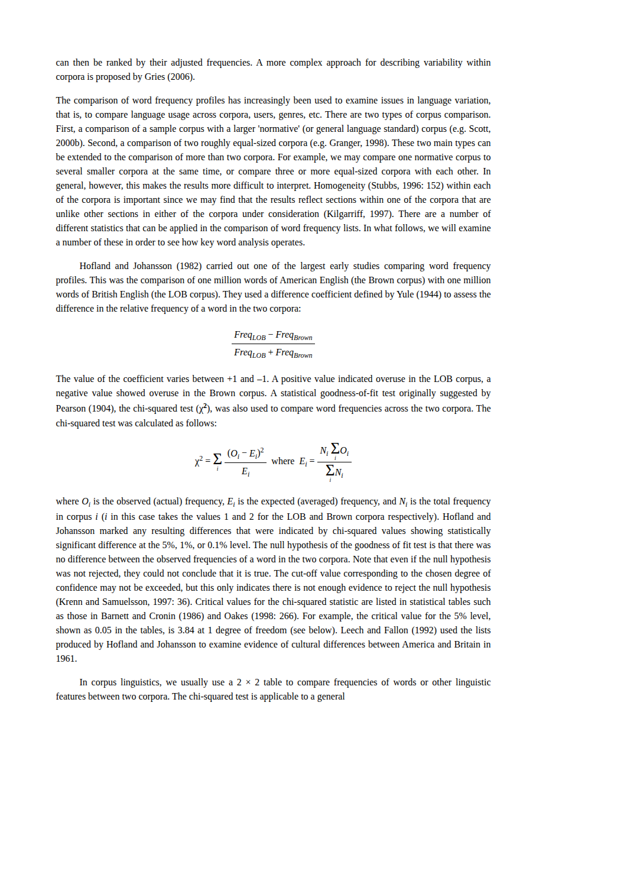can then be ranked by their adjusted frequencies. A more complex approach for describing variability within corpora is proposed by Gries (2006).
The comparison of word frequency profiles has increasingly been used to examine issues in language variation, that is, to compare language usage across corpora, users, genres, etc. There are two types of corpus comparison. First, a comparison of a sample corpus with a larger 'normative' (or general language standard) corpus (e.g. Scott, 2000b). Second, a comparison of two roughly equal-sized corpora (e.g. Granger, 1998). These two main types can be extended to the comparison of more than two corpora. For example, we may compare one normative corpus to several smaller corpora at the same time, or compare three or more equal-sized corpora with each other. In general, however, this makes the results more difficult to interpret. Homogeneity (Stubbs, 1996: 152) within each of the corpora is important since we may find that the results reflect sections within one of the corpora that are unlike other sections in either of the corpora under consideration (Kilgarriff, 1997). There are a number of different statistics that can be applied in the comparison of word frequency lists. In what follows, we will examine a number of these in order to see how key word analysis operates.
Hofland and Johansson (1982) carried out one of the largest early studies comparing word frequency profiles. This was the comparison of one million words of American English (the Brown corpus) with one million words of British English (the LOB corpus). They used a difference coefficient defined by Yule (1944) to assess the difference in the relative frequency of a word in the two corpora:
FreqLOB − FreqBrown FreqLOB + FreqBrown
The value of the coefficient varies between +1 and –1. A positive value indicated overuse in the LOB corpus, a negative value showed overuse in the Brown corpus. A statistical goodness-of-fit test originally suggested by Pearson (1904), the chi-squared test (χ2), was also used to compare word frequencies across the two corpora. The chi-squared test was calculated as follows:
χ2 = Σi (Oi − Ei)2 Ei where Ei = Ni Σi Oi Σi Ni
where Oi is the observed (actual) frequency, Ei is the expected (averaged) frequency, and Ni is the total frequency in corpus i (i in this case takes the values 1 and 2 for the LOB and Brown corpora respectively). Hofland and Johansson marked any resulting differences that were indicated by chi-squared values showing statistically significant difference at the 5%, 1%, or 0.1% level. The null hypothesis of the goodness of fit test is that there was no difference between the observed frequencies of a word in the two corpora. Note that even if the null hypothesis was not rejected, they could not conclude that it is true. The cut-off value corresponding to the chosen degree of confidence may not be exceeded, but this only indicates there is not enough evidence to reject the null hypothesis (Krenn and Samuelsson, 1997: 36). Critical values for the chi-squared statistic are listed in statistical tables such as those in Barnett and Cronin (1986) and Oakes (1998: 266). For example, the critical value for the 5% level, shown as 0.05 in the tables, is 3.84 at 1 degree of freedom (see below). Leech and Fallon (1992) used the lists produced by Hofland and Johansson to examine evidence of cultural differences between America and Britain in 1961.
In corpus linguistics, we usually use a 2 × 2 table to compare frequencies of words or other linguistic features between two corpora. The chi-squared test is applicable to a general